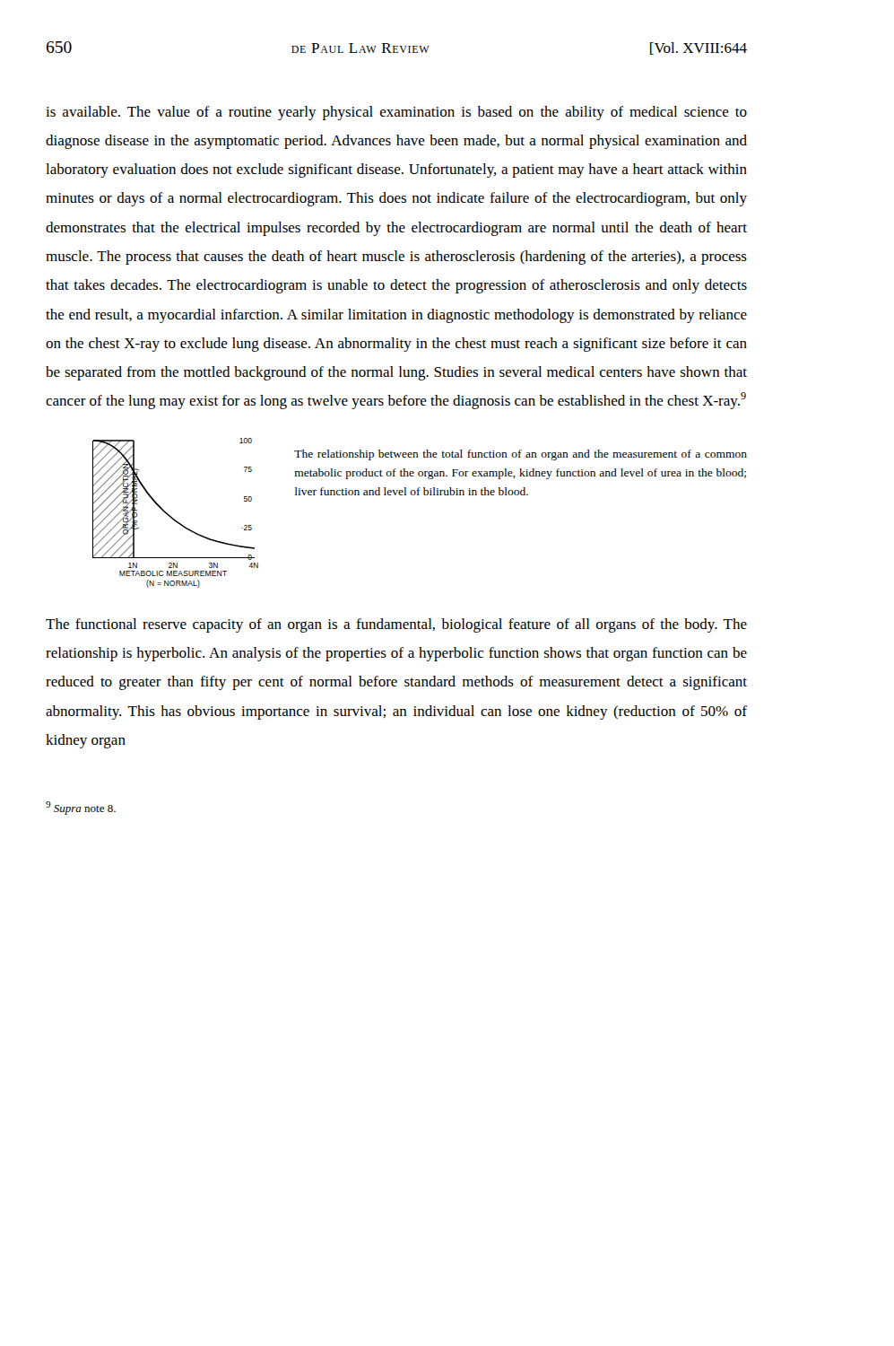650 de Paul Law Review [Vol. XVIII:644
is available. The value of a routine yearly physical examination is based on the ability of medical science to diagnose disease in the asymptomatic period. Advances have been made, but a normal physical examination and laboratory evaluation does not exclude significant disease. Unfortunately, a patient may have a heart attack within minutes or days of a normal electrocardiogram. This does not indicate failure of the electrocardiogram, but only demonstrates that the electrical impulses recorded by the electrocardiogram are normal until the death of heart muscle. The process that causes the death of heart muscle is atherosclerosis (hardening of the arteries), a process that takes decades. The electrocardiogram is unable to detect the progression of atherosclerosis and only detects the end result, a myocardial infarction. A similar limitation in diagnostic methodology is demonstrated by reliance on the chest X-ray to exclude lung disease. An abnormality in the chest must reach a significant size before it can be separated from the mottled background of the normal lung. Studies in several medical centers have shown that cancer of the lung may exist for as long as twelve years before the diagnosis can be established in the chest X-ray.9
ORGAN FUNCTION
(% OF NORMAL)
100 75 50 ·25 0
1N 2N 3N 4N
METABOLIC MEASUREMENT
(N = NORMAL)
The relationship between the total function of an organ and the measurement of a common metabolic product of the organ. For example, kidney function and level of urea in the blood; liver function and level of bilirubin in the blood.
The functional reserve capacity of an organ is a fundamental, biological feature of all organs of the body. The relationship is hyperbolic. An analysis of the properties of a hyperbolic function shows that organ function can be reduced to greater than fifty per cent of normal before standard methods of measurement detect a significant abnormality. This has obvious importance in survival; an individual can lose one kidney (reduction of 50% of kidney organ
9 Supra note 8.